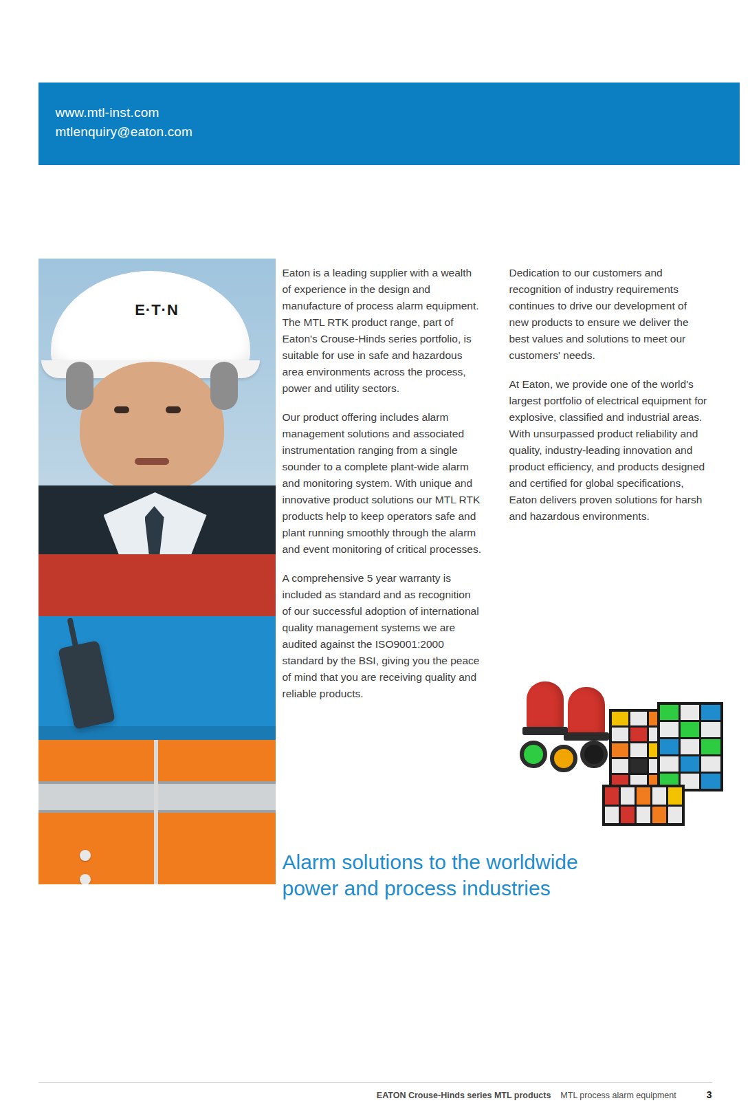www.mtl-inst.com mtlenquiry@eaton.com
E·T·N
Eaton is a leading supplier with a wealth of experience in the design and manufacture of process alarm equipment. The MTL RTK product range, part of Eaton's Crouse-Hinds series portfolio, is suitable for use in safe and hazardous area environments across the process, power and utility sectors.
Our product offering includes alarm management solutions and associated instrumentation ranging from a single sounder to a complete plant-wide alarm and monitoring system. With unique and innovative product solutions our MTL RTK products help to keep operators safe and plant running smoothly through the alarm and event monitoring of critical processes.
A comprehensive 5 year warranty is included as standard and as recognition of our successful adoption of international quality management systems we are audited against the ISO9001:2000 standard by the BSI, giving you the peace of mind that you are receiving quality and reliable products.
Dedication to our customers and recognition of industry requirements continues to drive our development of new products to ensure we deliver the best values and solutions to meet our customers' needs.
At Eaton, we provide one of the world's largest portfolio of electrical equipment for explosive, classified and industrial areas. With unsurpassed product reliability and quality, industry-leading innovation and product efficiency, and products designed and certified for global specifications, Eaton delivers proven solutions for harsh and hazardous environments.
Alarm solutions to the worldwide
power and process industries
EATON Crouse-Hinds series MTL products MTL process alarm equipment 3